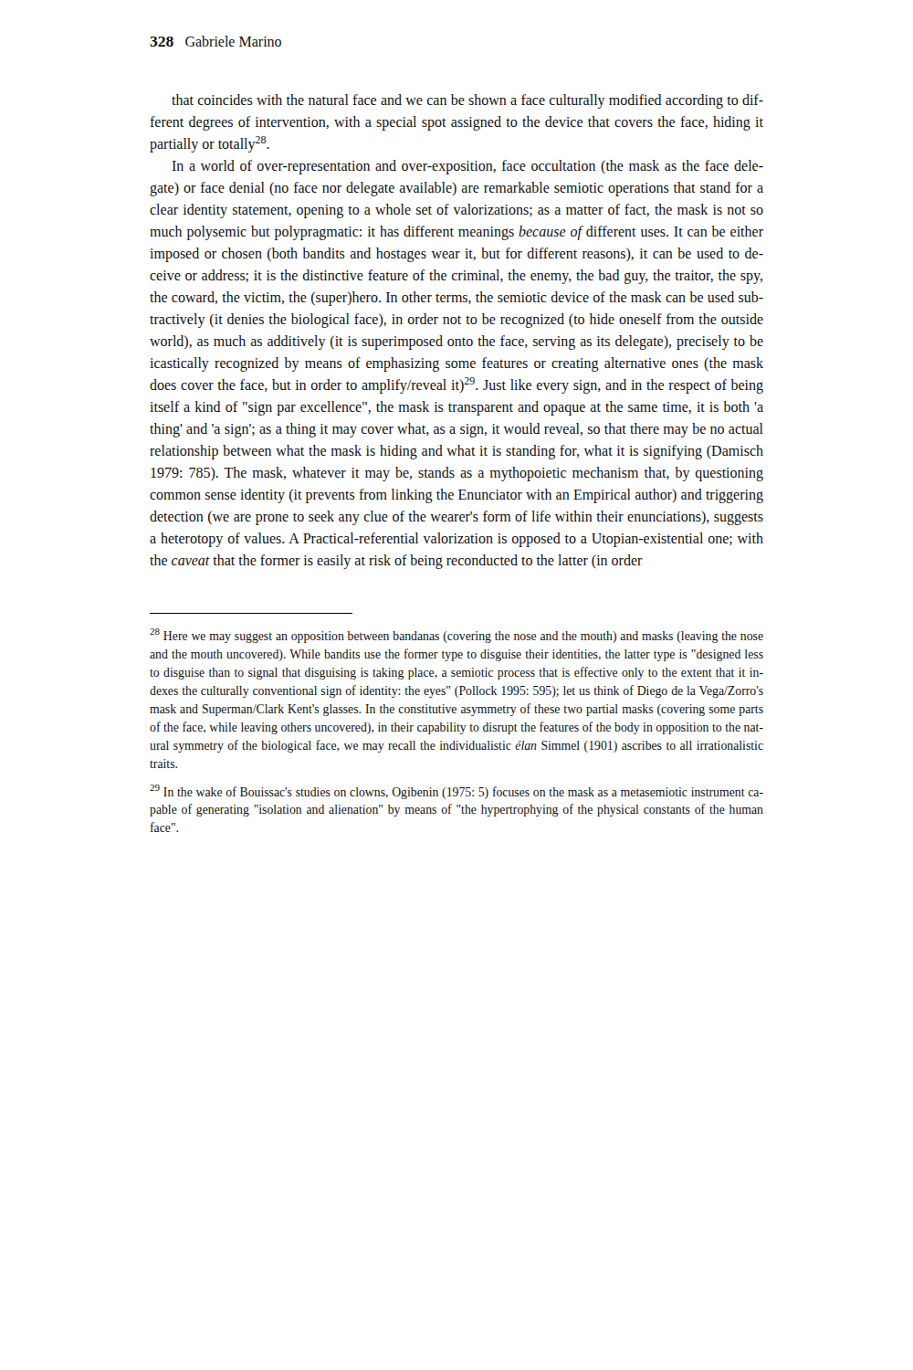328 Gabriele Marino
that coincides with the natural face and we can be shown a face culturally modified according to different degrees of intervention, with a special spot assigned to the device that covers the face, hiding it partially or totally28.
In a world of over-representation and over-exposition, face occultation (the mask as the face delegate) or face denial (no face nor delegate available) are remarkable semiotic operations that stand for a clear identity statement, opening to a whole set of valorizations; as a matter of fact, the mask is not so much polysemic but polypragmatic: it has different meanings because of different uses. It can be either imposed or chosen (both bandits and hostages wear it, but for different reasons), it can be used to deceive or address; it is the distinctive feature of the criminal, the enemy, the bad guy, the traitor, the spy, the coward, the victim, the (super)hero. In other terms, the semiotic device of the mask can be used subtractively (it denies the biological face), in order not to be recognized (to hide oneself from the outside world), as much as additively (it is superimposed onto the face, serving as its delegate), precisely to be icastically recognized by means of emphasizing some features or creating alternative ones (the mask does cover the face, but in order to amplify/reveal it)29. Just like every sign, and in the respect of being itself a kind of "sign par excellence", the mask is transparent and opaque at the same time, it is both 'a thing' and 'a sign'; as a thing it may cover what, as a sign, it would reveal, so that there may be no actual relationship between what the mask is hiding and what it is standing for, what it is signifying (Damisch 1979: 785). The mask, whatever it may be, stands as a mythopoietic mechanism that, by questioning common sense identity (it prevents from linking the Enunciator with an Empirical author) and triggering detection (we are prone to seek any clue of the wearer's form of life within their enunciations), suggests a heterotopy of values. A Practical-referential valorization is opposed to a Utopian-existential one; with the caveat that the former is easily at risk of being reconducted to the latter (in order
28 Here we may suggest an opposition between bandanas (covering the nose and the mouth) and masks (leaving the nose and the mouth uncovered). While bandits use the former type to disguise their identities, the latter type is "designed less to disguise than to signal that disguising is taking place, a semiotic process that is effective only to the extent that it indexes the culturally conventional sign of identity: the eyes" (Pollock 1995: 595); let us think of Diego de la Vega/Zorro's mask and Superman/Clark Kent's glasses. In the constitutive asymmetry of these two partial masks (covering some parts of the face, while leaving others uncovered), in their capability to disrupt the features of the body in opposition to the natural symmetry of the biological face, we may recall the individualistic élan Simmel (1901) ascribes to all irrationalistic traits.
29 In the wake of Bouissac's studies on clowns, Ogibenin (1975: 5) focuses on the mask as a metasemiotic instrument capable of generating "isolation and alienation" by means of "the hypertrophying of the physical constants of the human face".